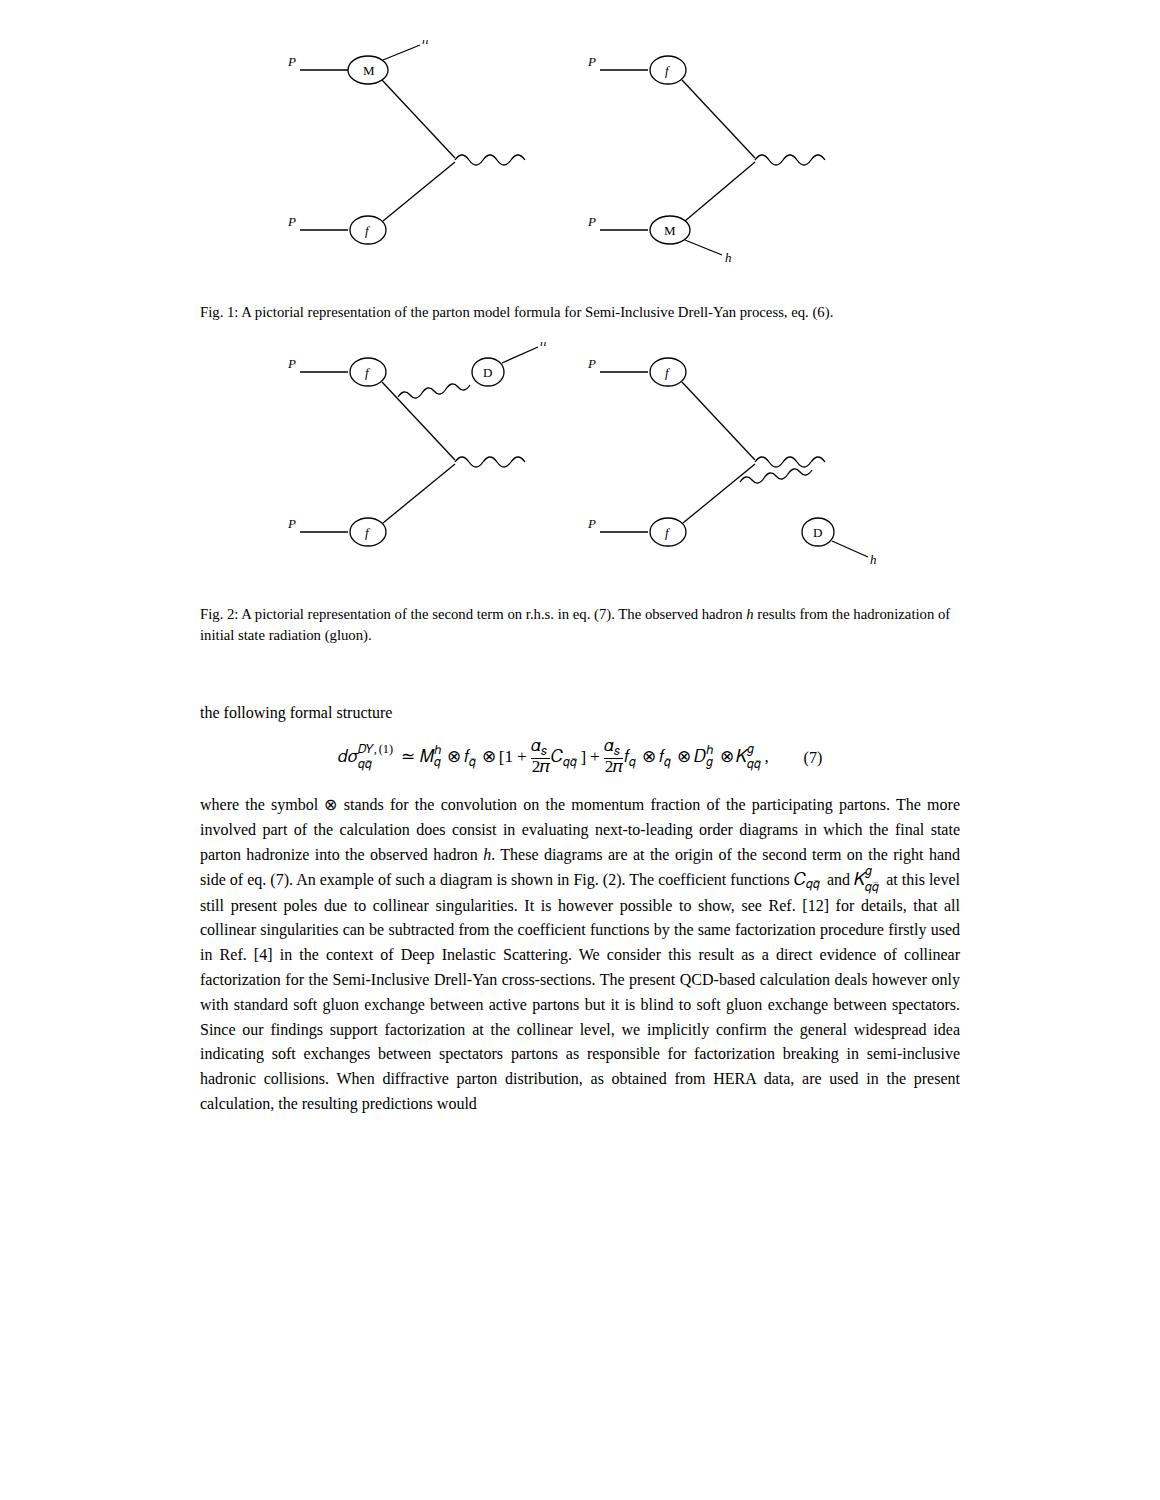P P h M f P P h f M
Fig. 1: A pictorial representation of the parton model formula for Semi-Inclusive Drell-Yan process, eq. (6).
P P h f f D P P h f f D
Fig. 2: A pictorial representation of the second term on r.h.s. in eq. (7). The observed hadron h results from the hadronization of initial state radiation (gluon).
the following formal structure
d σ qq¯ DY,(1) ≃ Mqh ⊗ fq¯ ⊗ [ 1 + αs 2π Cqq¯ ] + αs 2π fq ⊗ fq¯ ⊗ Dgh ⊗ K qq¯ g , (7)
where the symbol ⊗ stands for the convolution on the momentum fraction of the participating partons. The more involved part of the calculation does consist in evaluating next-to-leading order diagrams in which the final state parton hadronize into the observed hadron h. These diagrams are at the origin of the second term on the right hand side of eq. (7). An example of such a diagram is shown in Fig. (2). The coefficient functions Cqq¯ and Kqq¯g at this level still present poles due to collinear singularities. It is however possible to show, see Ref. [12] for details, that all collinear singularities can be subtracted from the coefficient functions by the same factorization procedure firstly used in Ref. [4] in the context of Deep Inelastic Scattering. We consider this result as a direct evidence of collinear factorization for the Semi-Inclusive Drell-Yan cross-sections. The present QCD-based calculation deals however only with standard soft gluon exchange between active partons but it is blind to soft gluon exchange between spectators. Since our findings support factorization at the collinear level, we implicitly confirm the general widespread idea indicating soft exchanges between spectators partons as responsible for factorization breaking in semi-inclusive hadronic collisions. When diffractive parton distribution, as obtained from HERA data, are used in the present calculation, the resulting predictions would